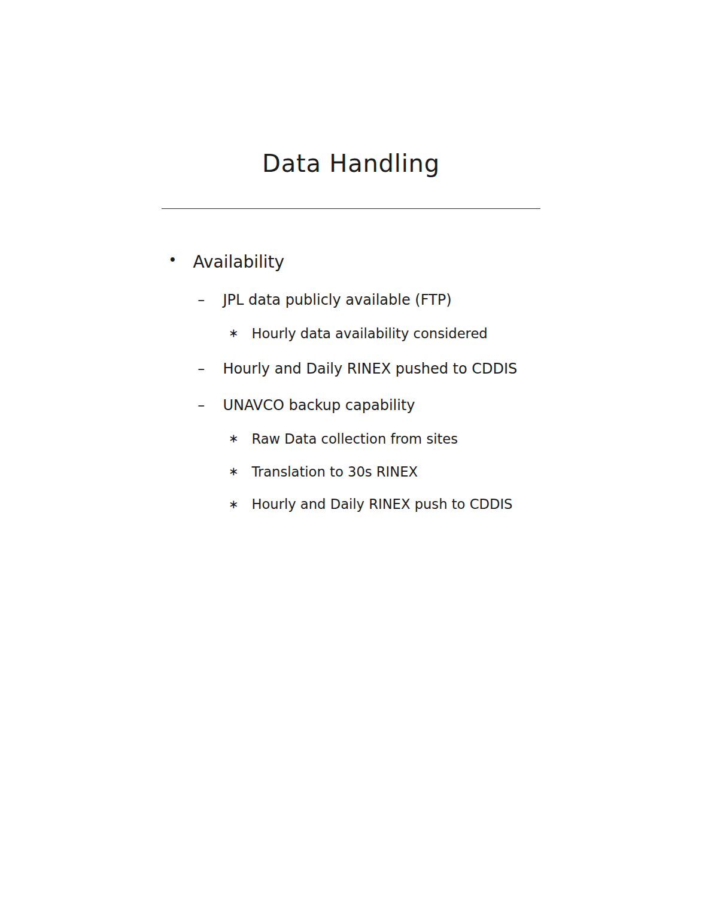Data Handling
Availability
JPL data publicly available (FTP)
Hourly data availability considered
Hourly and Daily RINEX pushed to CDDIS
UNAVCO backup capability
Raw Data collection from sites
Translation to 30s RINEX
Hourly and Daily RINEX push to CDDIS